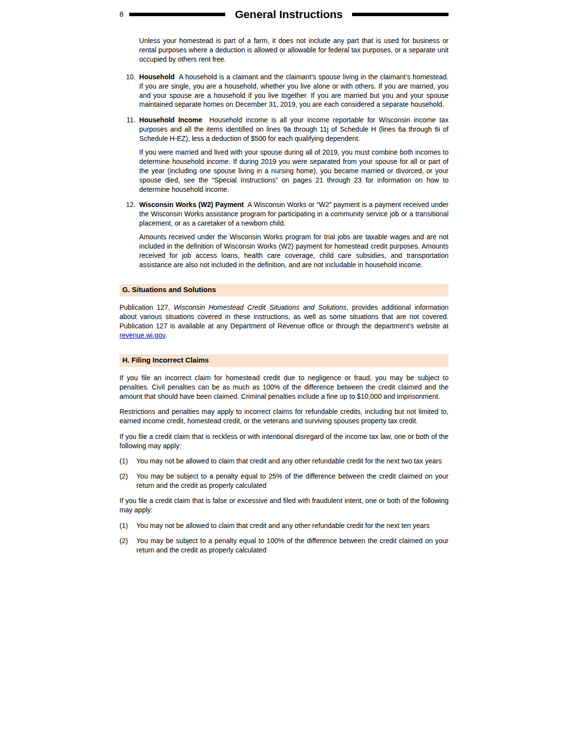8 General Instructions
Unless your homestead is part of a farm, it does not include any part that is used for business or rental purposes where a deduction is allowed or allowable for federal tax purposes, or a separate unit occupied by others rent free.
10.
Household A household is a claimant and the claimant’s spouse living in the claimant’s homestead. If you are single, you are a household, whether you live alone or with others. If you are married, you and your spouse are a household if you live together. If you are married but you and your spouse maintained separate homes on December 31, 2019, you are each considered a separate household.
11.
Household Income Household income is all your income reportable for Wisconsin income tax purposes and all the items identified on lines 9a through 11j of Schedule H (lines 6a through 6i of Schedule H-EZ), less a deduction of $500 for each qualifying dependent.
If you were married and lived with your spouse during all of 2019, you must combine both incomes to determine household income. If during 2019 you were separated from your spouse for all or part of the year (including one spouse living in a nursing home), you became married or divorced, or your spouse died, see the “Special Instructions” on pages 21 through 23 for information on how to determine household income.
12.
Wisconsin Works (W2) Payment A Wisconsin Works or “W2” payment is a payment received under the Wisconsin Works assistance program for participating in a community service job or a transitional placement, or as a caretaker of a newborn child.
Amounts received under the Wisconsin Works program for trial jobs are taxable wages and are not included in the definition of Wisconsin Works (W2) payment for homestead credit purposes. Amounts received for job access loans, health care coverage, child care subsidies, and transportation assistance are also not included in the definition, and are not includable in household income.
G. Situations and Solutions
Publication 127, Wisconsin Homestead Credit Situations and Solutions, provides additional information about various situations covered in these instructions, as well as some situations that are not covered. Publication 127 is available at any Department of Revenue office or through the department’s website at revenue.wi.gov.
H. Filing Incorrect Claims
If you file an incorrect claim for homestead credit due to negligence or fraud, you may be subject to penalties. Civil penalties can be as much as 100% of the difference between the credit claimed and the amount that should have been claimed. Criminal penalties include a fine up to $10,000 and imprisonment.
Restrictions and penalties may apply to incorrect claims for refundable credits, including but not limited to, earned income credit, homestead credit, or the veterans and surviving spouses property tax credit.
If you file a credit claim that is reckless or with intentional disregard of the income tax law, one or both of the following may apply:
(1) You may not be allowed to claim that credit and any other refundable credit for the next two tax years
(2) You may be subject to a penalty equal to 25% of the difference between the credit claimed on your return and the credit as properly calculated
If you file a credit claim that is false or excessive and filed with fraudulent intent, one or both of the following may apply:
(1) You may not be allowed to claim that credit and any other refundable credit for the next ten years
(2) You may be subject to a penalty equal to 100% of the difference between the credit claimed on your return and the credit as properly calculated